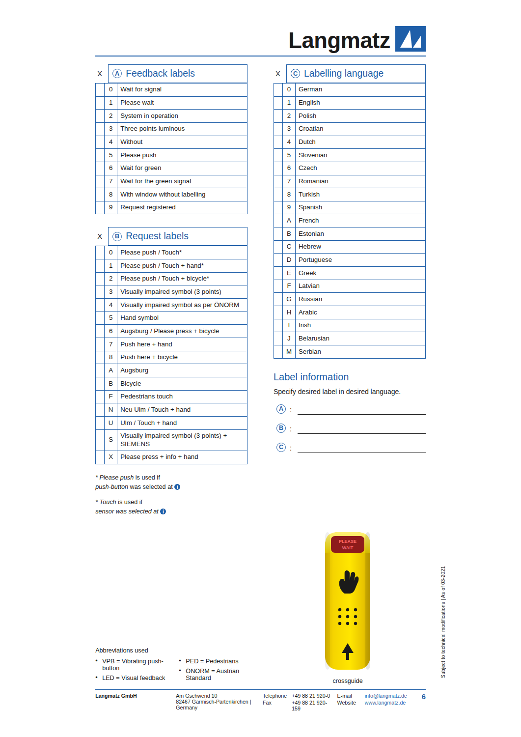Langmatz
X
A Feedback labels
| | 0 | Wait for signal |
| | 1 | Please wait |
| | 2 | System in operation |
| | 3 | Three points luminous |
| | 4 | Without |
| | 5 | Please push |
| | 6 | Wait for green |
| | 7 | Wait for the green signal |
| | 8 | With window without labelling |
| | 9 | Request registered |
X
B Request labels
| | 0 | Please push / Touch* |
| | 1 | Please push / Touch + hand* |
| | 2 | Please push / Touch + bicycle* |
| | 3 | Visually impaired symbol (3 points) |
| | 4 | Visually impaired symbol as per ÖNORM |
| | 5 | Hand symbol |
| | 6 | Augsburg / Please press + bicycle |
| | 7 | Push here + hand |
| | 8 | Push here + bicycle |
| | A | Augsburg |
| | B | Bicycle |
| | F | Pedestrians touch |
| | N | Neu Ulm / Touch + hand |
| | U | Ulm / Touch + hand |
| | S | Visually impaired symbol (3 points) + SIEMENS |
| | X | Please press + info + hand |
* Please push is used if
push-button was selected at i
* Touch is used if
sensor was selected at i
X
C Labelling language
| | 0 | German |
| | 1 | English |
| | 2 | Polish |
| | 3 | Croatian |
| | 4 | Dutch |
| | 5 | Slovenian |
| | 6 | Czech |
| | 7 | Romanian |
| | 8 | Turkish |
| | 9 | Spanish |
| | A | French |
| | B | Estonian |
| | C | Hebrew |
| | D | Portuguese |
| | E | Greek |
| | F | Latvian |
| | G | Russian |
| | H | Arabic |
| | I | Irish |
| | J | Belarusian |
| | M | Serbian |
Label information
Specify desired label in desired language.
A:
B:
C:
Abbreviations used
VPB = Vibrating push-button
LED = Visual feedback
PED = Pedestrians
ÖNORM = Austrian Standard
PLEASE WAIT
crossguide
Langmatz GmbH
Am Gschwend 10
82467 Garmisch-Partenkirchen | Germany
Telephone+49 88 21 920-0 Fax+49 88 21 920-159
E-mail info@langmatz.de Website www.langmatz.de
6
Subject to technical modifications | As of 03-2021